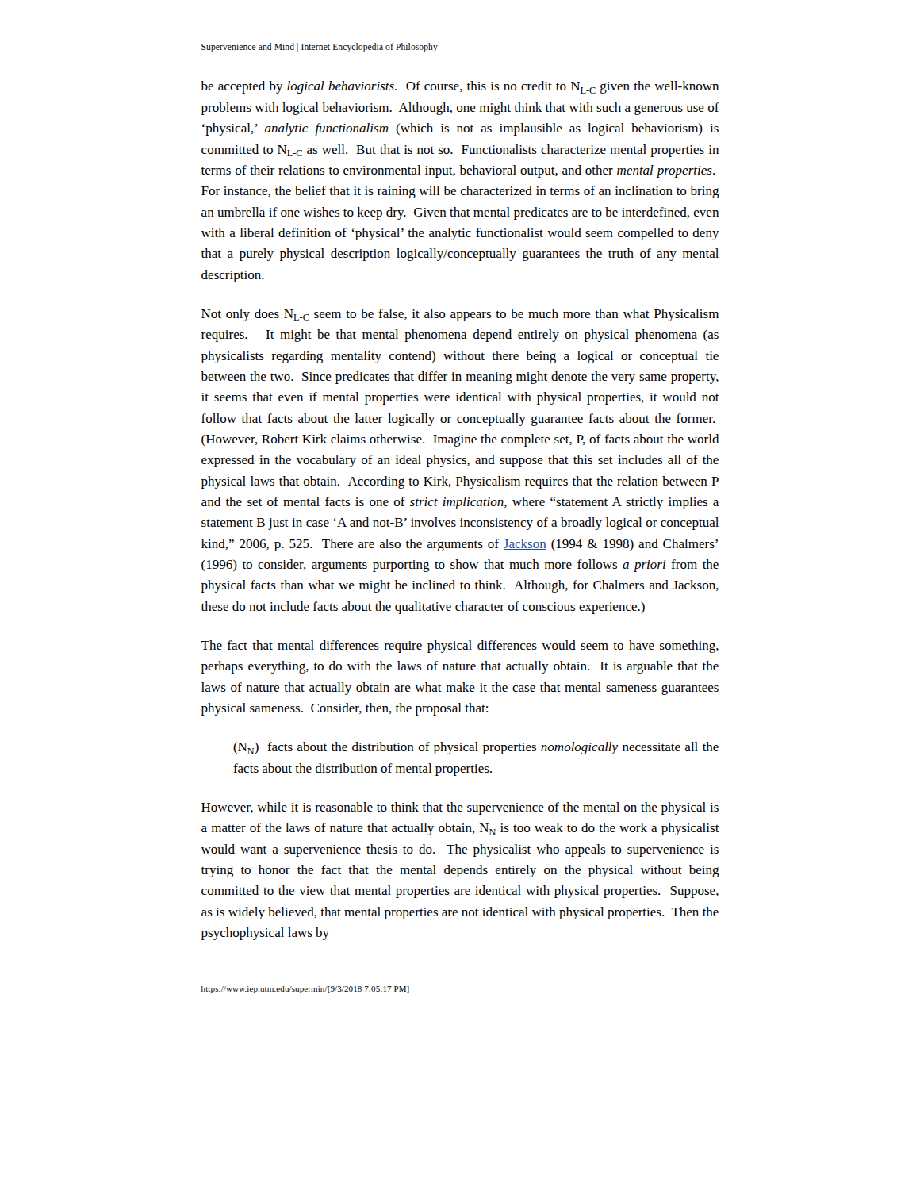Supervenience and Mind | Internet Encyclopedia of Philosophy
be accepted by logical behaviorists. Of course, this is no credit to NL-C given the well-known problems with logical behaviorism. Although, one might think that with such a generous use of ‘physical,’ analytic functionalism (which is not as implausible as logical behaviorism) is committed to NL-C as well. But that is not so. Functionalists characterize mental properties in terms of their relations to environmental input, behavioral output, and other mental properties. For instance, the belief that it is raining will be characterized in terms of an inclination to bring an umbrella if one wishes to keep dry. Given that mental predicates are to be interdefined, even with a liberal definition of ‘physical’ the analytic functionalist would seem compelled to deny that a purely physical description logically/conceptually guarantees the truth of any mental description.
Not only does NL-C seem to be false, it also appears to be much more than what Physicalism requires. It might be that mental phenomena depend entirely on physical phenomena (as physicalists regarding mentality contend) without there being a logical or conceptual tie between the two. Since predicates that differ in meaning might denote the very same property, it seems that even if mental properties were identical with physical properties, it would not follow that facts about the latter logically or conceptually guarantee facts about the former. (However, Robert Kirk claims otherwise. Imagine the complete set, P, of facts about the world expressed in the vocabulary of an ideal physics, and suppose that this set includes all of the physical laws that obtain. According to Kirk, Physicalism requires that the relation between P and the set of mental facts is one of strict implication, where “statement A strictly implies a statement B just in case ‘A and not-B’ involves inconsistency of a broadly logical or conceptual kind,” 2006, p. 525. There are also the arguments of Jackson (1994 & 1998) and Chalmers’ (1996) to consider, arguments purporting to show that much more follows a priori from the physical facts than what we might be inclined to think. Although, for Chalmers and Jackson, these do not include facts about the qualitative character of conscious experience.)
The fact that mental differences require physical differences would seem to have something, perhaps everything, to do with the laws of nature that actually obtain. It is arguable that the laws of nature that actually obtain are what make it the case that mental sameness guarantees physical sameness. Consider, then, the proposal that:
(NN) facts about the distribution of physical properties nomologically necessitate all the facts about the distribution of mental properties.
However, while it is reasonable to think that the supervenience of the mental on the physical is a matter of the laws of nature that actually obtain, NN is too weak to do the work a physicalist would want a supervenience thesis to do. The physicalist who appeals to supervenience is trying to honor the fact that the mental depends entirely on the physical without being committed to the view that mental properties are identical with physical properties. Suppose, as is widely believed, that mental properties are not identical with physical properties. Then the psychophysical laws by
https://www.iep.utm.edu/supermin/[9/3/2018 7:05:17 PM]